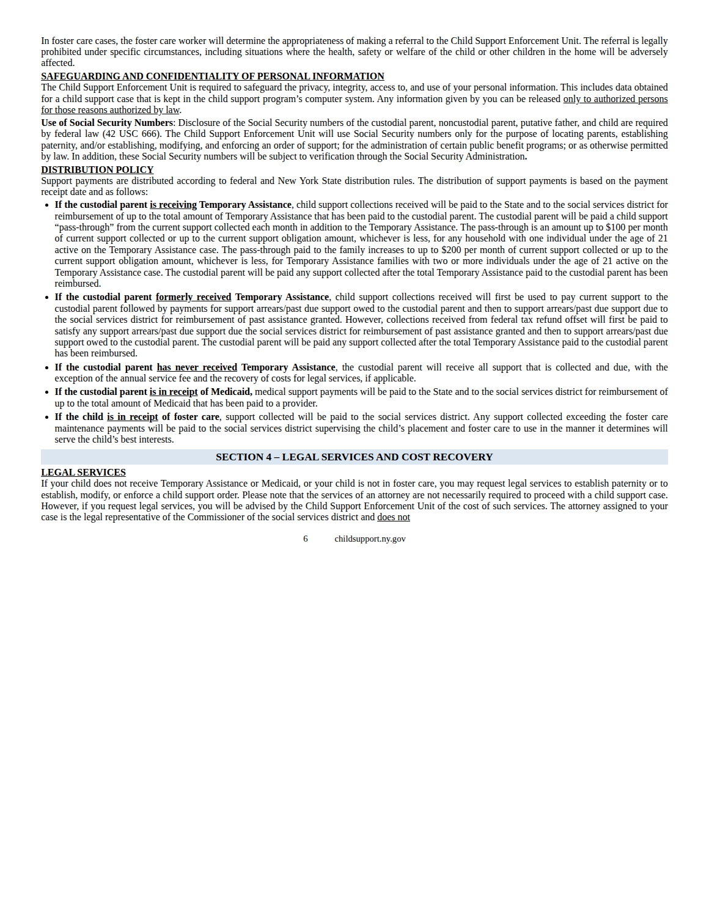In foster care cases, the foster care worker will determine the appropriateness of making a referral to the Child Support Enforcement Unit. The referral is legally prohibited under specific circumstances, including situations where the health, safety or welfare of the child or other children in the home will be adversely affected.
SAFEGUARDING AND CONFIDENTIALITY OF PERSONAL INFORMATION
The Child Support Enforcement Unit is required to safeguard the privacy, integrity, access to, and use of your personal information. This includes data obtained for a child support case that is kept in the child support program’s computer system. Any information given by you can be released only to authorized persons for those reasons authorized by law.
Use of Social Security Numbers: Disclosure of the Social Security numbers of the custodial parent, noncustodial parent, putative father, and child are required by federal law (42 USC 666). The Child Support Enforcement Unit will use Social Security numbers only for the purpose of locating parents, establishing paternity, and/or establishing, modifying, and enforcing an order of support; for the administration of certain public benefit programs; or as otherwise permitted by law. In addition, these Social Security numbers will be subject to verification through the Social Security Administration.
DISTRIBUTION POLICY
Support payments are distributed according to federal and New York State distribution rules. The distribution of support payments is based on the payment receipt date and as follows:
If the custodial parent is receiving Temporary Assistance, child support collections received will be paid to the State and to the social services district for reimbursement of up to the total amount of Temporary Assistance that has been paid to the custodial parent. The custodial parent will be paid a child support “pass-through” from the current support collected each month in addition to the Temporary Assistance. The pass-through is an amount up to $100 per month of current support collected or up to the current support obligation amount, whichever is less, for any household with one individual under the age of 21 active on the Temporary Assistance case. The pass-through paid to the family increases to up to $200 per month of current support collected or up to the current support obligation amount, whichever is less, for Temporary Assistance families with two or more individuals under the age of 21 active on the Temporary Assistance case. The custodial parent will be paid any support collected after the total Temporary Assistance paid to the custodial parent has been reimbursed.
If the custodial parent formerly received Temporary Assistance, child support collections received will first be used to pay current support to the custodial parent followed by payments for support arrears/past due support owed to the custodial parent and then to support arrears/past due support due to the social services district for reimbursement of past assistance granted. However, collections received from federal tax refund offset will first be paid to satisfy any support arrears/past due support due the social services district for reimbursement of past assistance granted and then to support arrears/past due support owed to the custodial parent. The custodial parent will be paid any support collected after the total Temporary Assistance paid to the custodial parent has been reimbursed.
If the custodial parent has never received Temporary Assistance, the custodial parent will receive all support that is collected and due, with the exception of the annual service fee and the recovery of costs for legal services, if applicable.
If the custodial parent is in receipt of Medicaid, medical support payments will be paid to the State and to the social services district for reimbursement of up to the total amount of Medicaid that has been paid to a provider.
If the child is in receipt of foster care, support collected will be paid to the social services district. Any support collected exceeding the foster care maintenance payments will be paid to the social services district supervising the child’s placement and foster care to use in the manner it determines will serve the child’s best interests.
SECTION 4 – LEGAL SERVICES AND COST RECOVERY
LEGAL SERVICES
If your child does not receive Temporary Assistance or Medicaid, or your child is not in foster care, you may request legal services to establish paternity or to establish, modify, or enforce a child support order. Please note that the services of an attorney are not necessarily required to proceed with a child support case. However, if you request legal services, you will be advised by the Child Support Enforcement Unit of the cost of such services. The attorney assigned to your case is the legal representative of the Commissioner of the social services district and does not
6childsupport.ny.gov